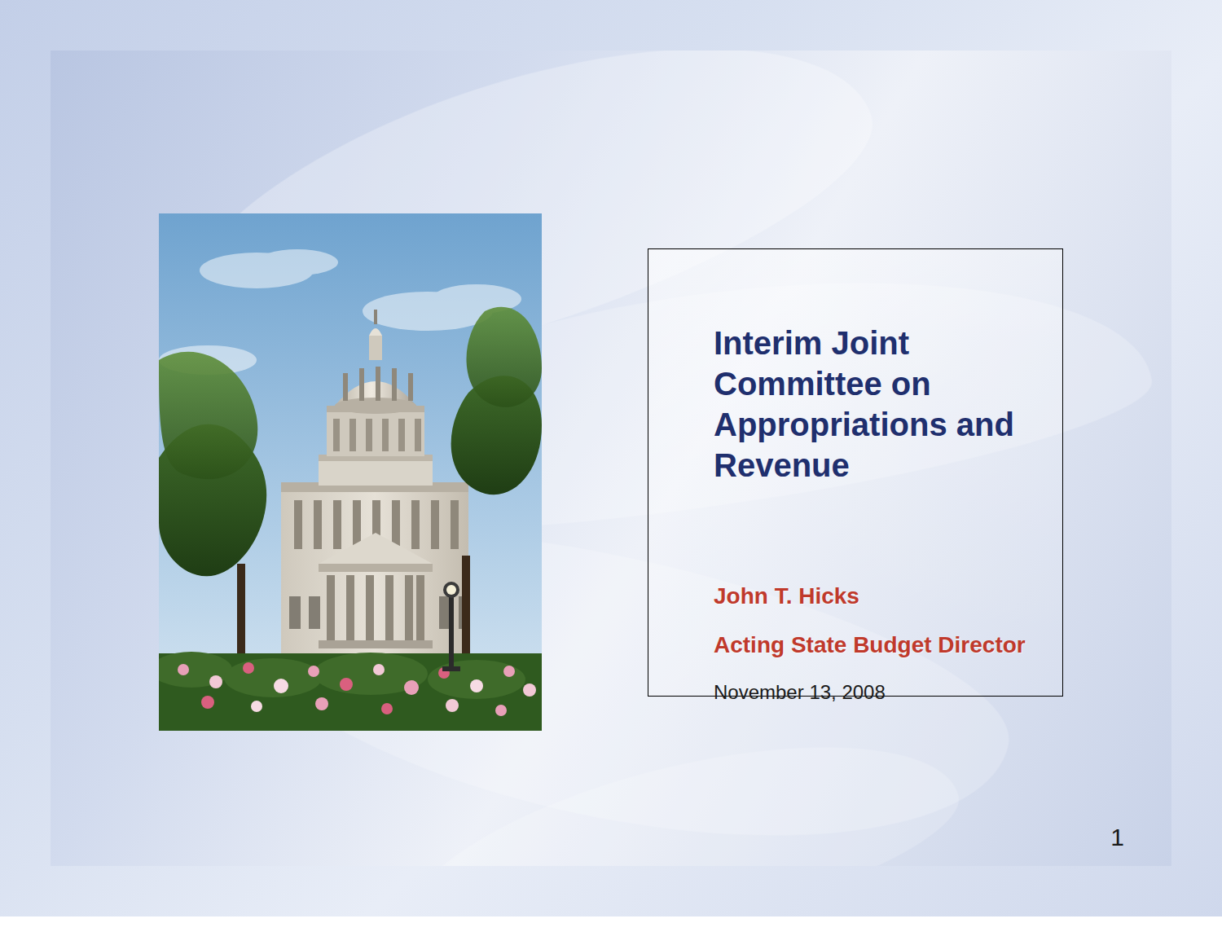Interim Joint Committee on Appropriations and Revenue
John T. Hicks
Acting State Budget Director
November 13, 2008
1